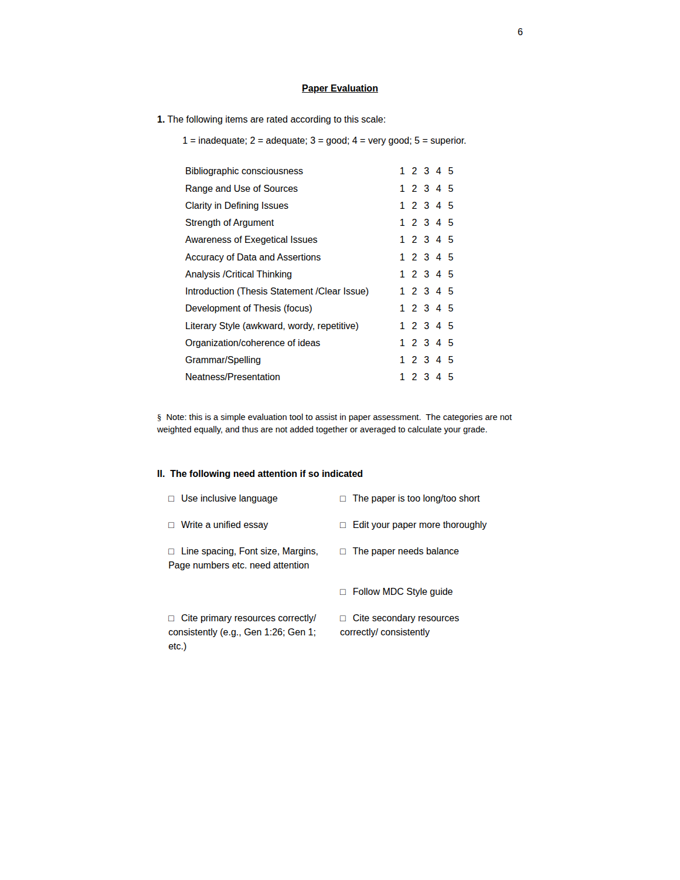6
Paper Evaluation
1. The following items are rated according to this scale:
1 = inadequate; 2 = adequate; 3 = good; 4 = very good; 5 = superior.
| Bibliographic consciousness | 1 2 3 4 5 |
| Range and Use of Sources | 1 2 3 4 5 |
| Clarity in Defining Issues | 1 2 3 4 5 |
| Strength of Argument | 1 2 3 4 5 |
| Awareness of Exegetical Issues | 1 2 3 4 5 |
| Accuracy of Data and Assertions | 1 2 3 4 5 |
| Analysis /Critical Thinking | 1 2 3 4 5 |
| Introduction (Thesis Statement /Clear Issue) | 1 2 3 4 5 |
| Development of Thesis (focus) | 1 2 3 4 5 |
| Literary Style (awkward, wordy, repetitive) | 1 2 3 4 5 |
| Organization/coherence of ideas | 1 2 3 4 5 |
| Grammar/Spelling | 1 2 3 4 5 |
| Neatness/Presentation | 1 2 3 4 5 |
§ Note: this is a simple evaluation tool to assist in paper assessment. The categories are not weighted equally, and thus are not added together or averaged to calculate your grade.
II. The following need attention if so indicated
| □ Use inclusive language | □ The paper is too long/too short |
| □ Write a unified essay | □ Edit your paper more thoroughly |
| □ Line spacing, Font size, Margins, Page numbers etc. need attention | □ The paper needs balance |
| | □ Follow MDC Style guide |
| □ Cite primary resources correctly/ consistently (e.g., Gen 1:26; Gen 1; etc.) | □ Cite secondary resources correctly/ consistently |